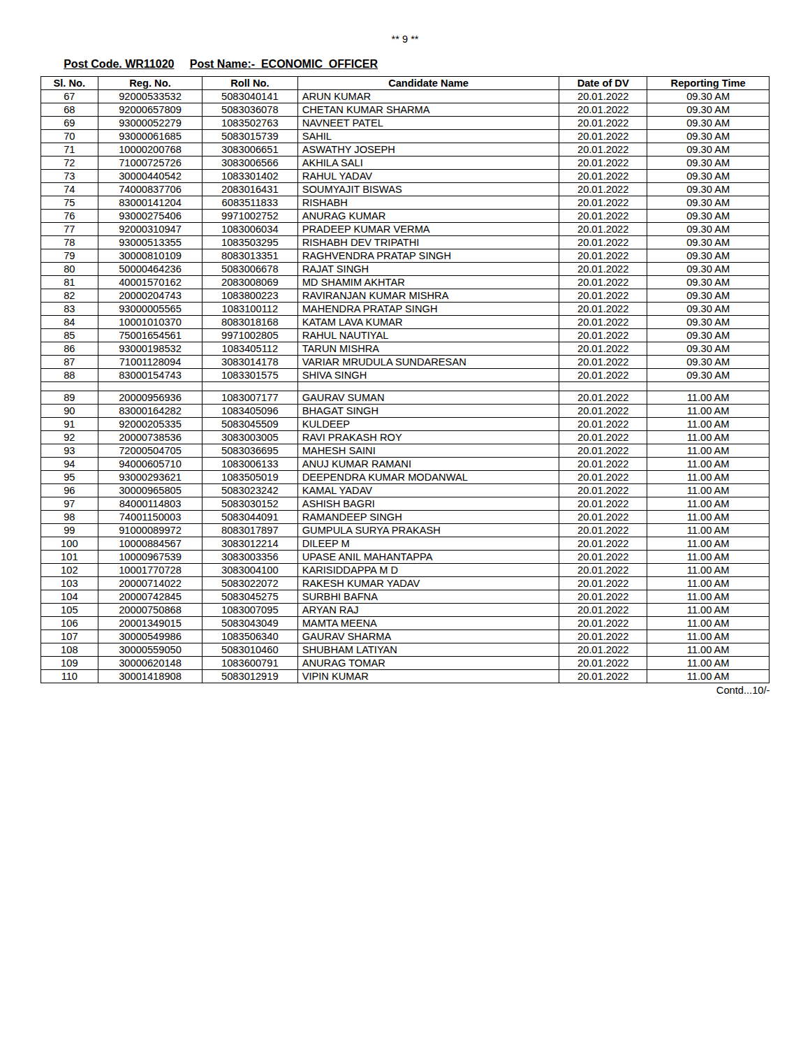** 9 **
Post Code. WR11020 Post Name:- ECONOMIC OFFICER
| Sl. No. | Reg. No. | Roll No. | Candidate Name | Date of DV | Reporting Time |
| --- | --- | --- | --- | --- | --- |
| 67 | 92000533532 | 5083040141 | ARUN KUMAR | 20.01.2022 | 09.30 AM |
| 68 | 92000657809 | 5083036078 | CHETAN KUMAR SHARMA | 20.01.2022 | 09.30 AM |
| 69 | 93000052279 | 1083502763 | NAVNEET PATEL | 20.01.2022 | 09.30 AM |
| 70 | 93000061685 | 5083015739 | SAHIL | 20.01.2022 | 09.30 AM |
| 71 | 10000200768 | 3083006651 | ASWATHY JOSEPH | 20.01.2022 | 09.30 AM |
| 72 | 71000725726 | 3083006566 | AKHILA SALI | 20.01.2022 | 09.30 AM |
| 73 | 30000440542 | 1083301402 | RAHUL YADAV | 20.01.2022 | 09.30 AM |
| 74 | 74000837706 | 2083016431 | SOUMYAJIT BISWAS | 20.01.2022 | 09.30 AM |
| 75 | 83000141204 | 6083511833 | RISHABH | 20.01.2022 | 09.30 AM |
| 76 | 93000275406 | 9971002752 | ANURAG KUMAR | 20.01.2022 | 09.30 AM |
| 77 | 92000310947 | 1083006034 | PRADEEP KUMAR VERMA | 20.01.2022 | 09.30 AM |
| 78 | 93000513355 | 1083503295 | RISHABH DEV TRIPATHI | 20.01.2022 | 09.30 AM |
| 79 | 30000810109 | 8083013351 | RAGHVENDRA PRATAP SINGH | 20.01.2022 | 09.30 AM |
| 80 | 50000464236 | 5083006678 | RAJAT SINGH | 20.01.2022 | 09.30 AM |
| 81 | 40001570162 | 2083008069 | MD SHAMIM AKHTAR | 20.01.2022 | 09.30 AM |
| 82 | 20000204743 | 1083800223 | RAVIRANJAN KUMAR MISHRA | 20.01.2022 | 09.30 AM |
| 83 | 93000005565 | 1083100112 | MAHENDRA PRATAP SINGH | 20.01.2022 | 09.30 AM |
| 84 | 10001010370 | 8083018168 | KATAM LAVA KUMAR | 20.01.2022 | 09.30 AM |
| 85 | 75001654561 | 9971002805 | RAHUL NAUTIYAL | 20.01.2022 | 09.30 AM |
| 86 | 93000198532 | 1083405112 | TARUN MISHRA | 20.01.2022 | 09.30 AM |
| 87 | 71001128094 | 3083014178 | VARIAR MRUDULA SUNDARESAN | 20.01.2022 | 09.30 AM |
| 88 | 83000154743 | 1083301575 | SHIVA SINGH | 20.01.2022 | 09.30 AM |
| 89 | 20000956936 | 1083007177 | GAURAV SUMAN | 20.01.2022 | 11.00 AM |
| 90 | 83000164282 | 1083405096 | BHAGAT SINGH | 20.01.2022 | 11.00 AM |
| 91 | 92000205335 | 5083045509 | KULDEEP | 20.01.2022 | 11.00 AM |
| 92 | 20000738536 | 3083003005 | RAVI PRAKASH ROY | 20.01.2022 | 11.00 AM |
| 93 | 72000504705 | 5083036695 | MAHESH SAINI | 20.01.2022 | 11.00 AM |
| 94 | 94000605710 | 1083006133 | ANUJ KUMAR RAMANI | 20.01.2022 | 11.00 AM |
| 95 | 93000293621 | 1083505019 | DEEPENDRA KUMAR MODANWAL | 20.01.2022 | 11.00 AM |
| 96 | 30000965805 | 5083023242 | KAMAL YADAV | 20.01.2022 | 11.00 AM |
| 97 | 84000114803 | 5083030152 | ASHISH BAGRI | 20.01.2022 | 11.00 AM |
| 98 | 74001150003 | 5083044091 | RAMANDEEP SINGH | 20.01.2022 | 11.00 AM |
| 99 | 91000089972 | 8083017897 | GUMPULA SURYA PRAKASH | 20.01.2022 | 11.00 AM |
| 100 | 10000884567 | 3083012214 | DILEEP M | 20.01.2022 | 11.00 AM |
| 101 | 10000967539 | 3083003356 | UPASE ANIL MAHANTAPPA | 20.01.2022 | 11.00 AM |
| 102 | 10001770728 | 3083004100 | KARISIDDAPPA M D | 20.01.2022 | 11.00 AM |
| 103 | 20000714022 | 5083022072 | RAKESH KUMAR YADAV | 20.01.2022 | 11.00 AM |
| 104 | 20000742845 | 5083045275 | SURBHI BAFNA | 20.01.2022 | 11.00 AM |
| 105 | 20000750868 | 1083007095 | ARYAN RAJ | 20.01.2022 | 11.00 AM |
| 106 | 20001349015 | 5083043049 | MAMTA MEENA | 20.01.2022 | 11.00 AM |
| 107 | 30000549986 | 1083506340 | GAURAV SHARMA | 20.01.2022 | 11.00 AM |
| 108 | 30000559050 | 5083010460 | SHUBHAM LATIYAN | 20.01.2022 | 11.00 AM |
| 109 | 30000620148 | 1083600791 | ANURAG TOMAR | 20.01.2022 | 11.00 AM |
| 110 | 30001418908 | 5083012919 | VIPIN KUMAR | 20.01.2022 | 11.00 AM |
Contd...10/-